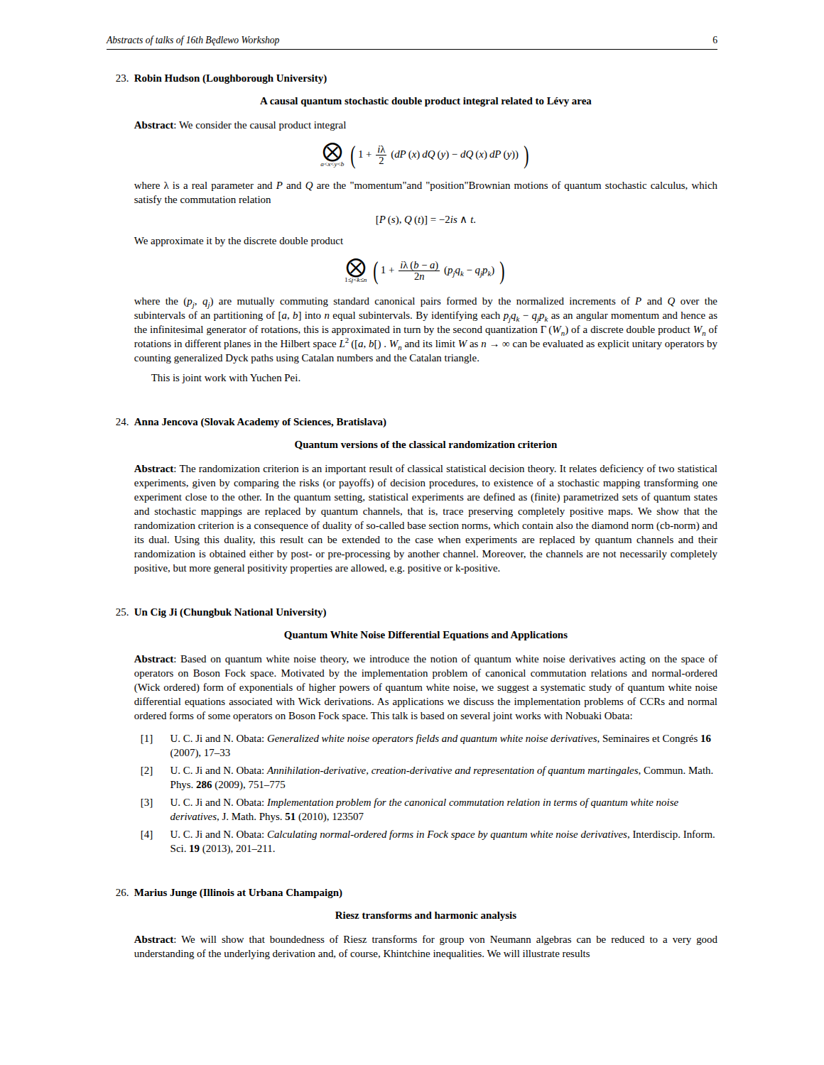Abstracts of talks of 16th Będlewo Workshop 6
23.
Robin Hudson (Loughborough University)
A causal quantum stochastic double product integral related to Lévy area
Abstract: We consider the causal product integral
⨂a<x<y<b (1 + iλ 2 (dP (x) dQ (y) − dQ (x) dP (y)) )
where λ is a real parameter and P and Q are the "momentum"and "position"Brownian motions of quantum stochastic calculus, which satisfy the commutation relation
[P (s), Q (t)] = −2is ∧ t.
We approximate it by the discrete double product
⨂1≤j<k≤n (1 + iλ (b − a) 2n (pjqk − qjpk) )
where the (pj, qj) are mutually commuting standard canonical pairs formed by the normalized increments of P and Q over the subintervals of an partitioning of [a, b] into n equal subintervals. By identifying each pjqk − qjpk as an angular momentum and hence as the infinitesimal generator of rotations, this is approximated in turn by the second quantization Γ (Wn) of a discrete double product Wn of rotations in different planes in the Hilbert space L2 ([a, b[) . Wn and its limit W as n → ∞ can be evaluated as explicit unitary operators by counting generalized Dyck paths using Catalan numbers and the Catalan triangle.
This is joint work with Yuchen Pei.
24.
Anna Jencova (Slovak Academy of Sciences, Bratislava)
Quantum versions of the classical randomization criterion
Abstract: The randomization criterion is an important result of classical statistical decision theory. It relates deficiency of two statistical experiments, given by comparing the risks (or payoffs) of decision procedures, to existence of a stochastic mapping transforming one experiment close to the other. In the quantum setting, statistical experiments are defined as (finite) parametrized sets of quantum states and stochastic mappings are replaced by quantum channels, that is, trace preserving completely positive maps. We show that the randomization criterion is a consequence of duality of so-called base section norms, which contain also the diamond norm (cb-norm) and its dual. Using this duality, this result can be extended to the case when experiments are replaced by quantum channels and their randomization is obtained either by post- or pre-processing by another channel. Moreover, the channels are not necessarily completely positive, but more general positivity properties are allowed, e.g. positive or k-positive.
25.
Un Cig Ji (Chungbuk National University)
Quantum White Noise Differential Equations and Applications
Abstract: Based on quantum white noise theory, we introduce the notion of quantum white noise derivatives acting on the space of operators on Boson Fock space. Motivated by the implementation problem of canonical commutation relations and normal-ordered (Wick ordered) form of exponentials of higher powers of quantum white noise, we suggest a systematic study of quantum white noise differential equations associated with Wick derivations. As applications we discuss the implementation problems of CCRs and normal ordered forms of some operators on Boson Fock space. This talk is based on several joint works with Nobuaki Obata:
[1] U. C. Ji and N. Obata: Generalized white noise operators fields and quantum white noise derivatives, Seminaires et Congrés 16 (2007), 17–33
[2] U. C. Ji and N. Obata: Annihilation-derivative, creation-derivative and representation of quantum martingales, Commun. Math. Phys. 286 (2009), 751–775
[3] U. C. Ji and N. Obata: Implementation problem for the canonical commutation relation in terms of quantum white noise derivatives, J. Math. Phys. 51 (2010), 123507
[4] U. C. Ji and N. Obata: Calculating normal-ordered forms in Fock space by quantum white noise derivatives, Interdiscip. Inform. Sci. 19 (2013), 201–211.
26.
Marius Junge (Illinois at Urbana Champaign)
Riesz transforms and harmonic analysis
Abstract: We will show that boundedness of Riesz transforms for group von Neumann algebras can be reduced to a very good understanding of the underlying derivation and, of course, Khintchine inequalities. We will illustrate results